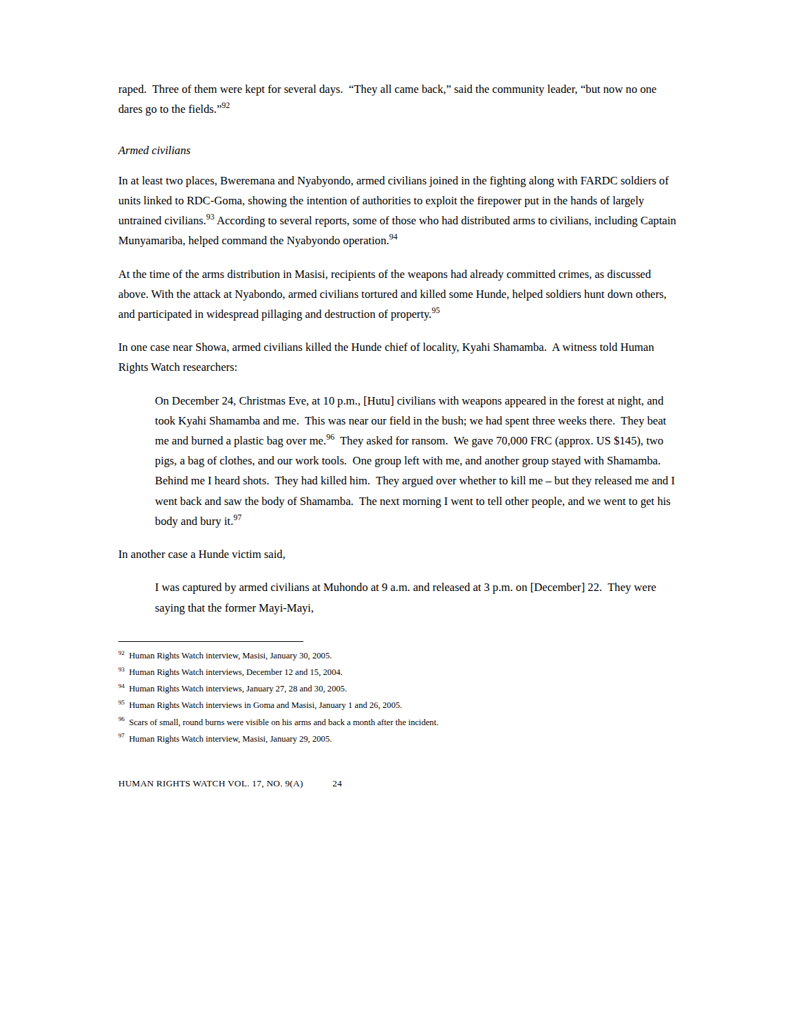raped. Three of them were kept for several days. “They all came back,” said the community leader, “but now no one dares go to the fields.”92
Armed civilians
In at least two places, Bweremana and Nyabyondo, armed civilians joined in the fighting along with FARDC soldiers of units linked to RDC-Goma, showing the intention of authorities to exploit the firepower put in the hands of largely untrained civilians.93 According to several reports, some of those who had distributed arms to civilians, including Captain Munyamariba, helped command the Nyabyondo operation.94
At the time of the arms distribution in Masisi, recipients of the weapons had already committed crimes, as discussed above. With the attack at Nyabondo, armed civilians tortured and killed some Hunde, helped soldiers hunt down others, and participated in widespread pillaging and destruction of property.95
In one case near Showa, armed civilians killed the Hunde chief of locality, Kyahi Shamamba. A witness told Human Rights Watch researchers:
On December 24, Christmas Eve, at 10 p.m., [Hutu] civilians with weapons appeared in the forest at night, and took Kyahi Shamamba and me. This was near our field in the bush; we had spent three weeks there. They beat me and burned a plastic bag over me.96 They asked for ransom. We gave 70,000 FRC (approx. US $145), two pigs, a bag of clothes, and our work tools. One group left with me, and another group stayed with Shamamba. Behind me I heard shots. They had killed him. They argued over whether to kill me – but they released me and I went back and saw the body of Shamamba. The next morning I went to tell other people, and we went to get his body and bury it.97
In another case a Hunde victim said,
I was captured by armed civilians at Muhondo at 9 a.m. and released at 3 p.m. on [December] 22. They were saying that the former Mayi-Mayi,
92 Human Rights Watch interview, Masisi, January 30, 2005.
93 Human Rights Watch interviews, December 12 and 15, 2004.
94 Human Rights Watch interviews, January 27, 28 and 30, 2005.
95 Human Rights Watch interviews in Goma and Masisi, January 1 and 26, 2005.
96 Scars of small, round burns were visible on his arms and back a month after the incident.
97 Human Rights Watch interview, Masisi, January 29, 2005.
HUMAN RIGHTS WATCH VOL. 17, NO. 9(A)24